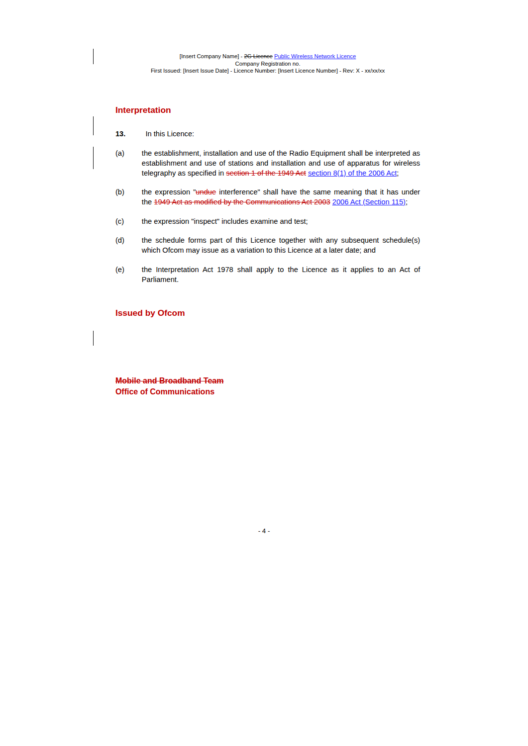[Insert Company Name] - 2G Licence Public Wireless Network Licence
Company Registration no.
First Issued: [Insert Issue Date] - Licence Number: [Insert Licence Number] - Rev: X - xx/xx/xx
Interpretation
13.
In this Licence:
(a) the establishment, installation and use of the Radio Equipment shall be interpreted as establishment and use of stations and installation and use of apparatus for wireless telegraphy as specified in section 1 of the 1949 Act section 8(1) of the 2006 Act;
(b) the expression "undue interference" shall have the same meaning that it has under the 1949 Act as modified by the Communications Act 2003 2006 Act (Section 115);
(c) the expression "inspect" includes examine and test;
(d) the schedule forms part of this Licence together with any subsequent schedule(s) which Ofcom may issue as a variation to this Licence at a later date; and
(e) the Interpretation Act 1978 shall apply to the Licence as it applies to an Act of Parliament.
Issued by Ofcom
Mobile and Broadband Team
Office of Communications
- 4 -